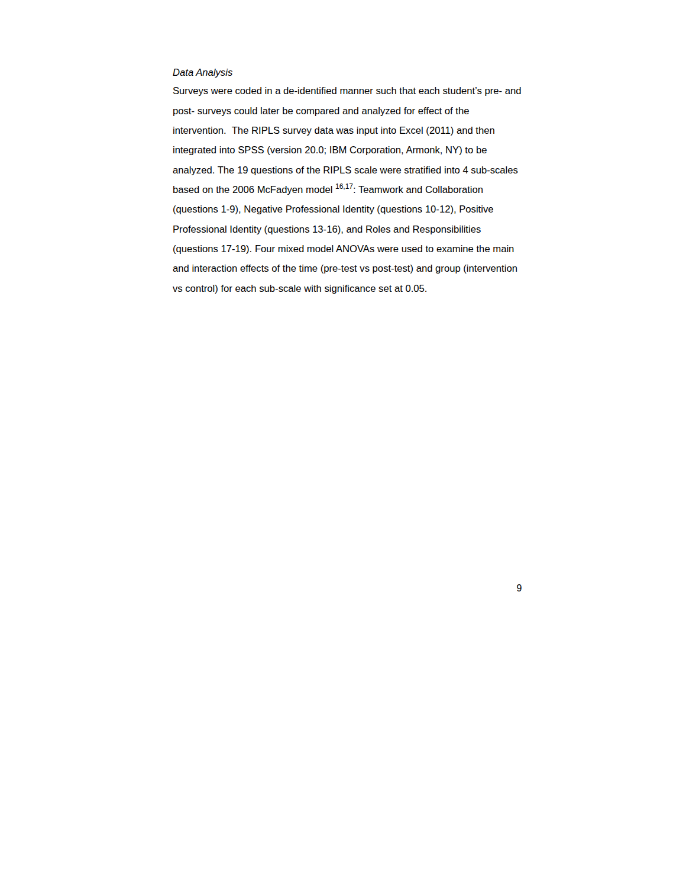Data Analysis
Surveys were coded in a de-identified manner such that each student’s pre- and post- surveys could later be compared and analyzed for effect of the intervention. The RIPLS survey data was input into Excel (2011) and then integrated into SPSS (version 20.0; IBM Corporation, Armonk, NY) to be analyzed. The 19 questions of the RIPLS scale were stratified into 4 sub-scales based on the 2006 McFadyen model 16,17: Teamwork and Collaboration (questions 1-9), Negative Professional Identity (questions 10-12), Positive Professional Identity (questions 13-16), and Roles and Responsibilities (questions 17-19). Four mixed model ANOVAs were used to examine the main and interaction effects of the time (pre-test vs post-test) and group (intervention vs control) for each sub-scale with significance set at 0.05.
9